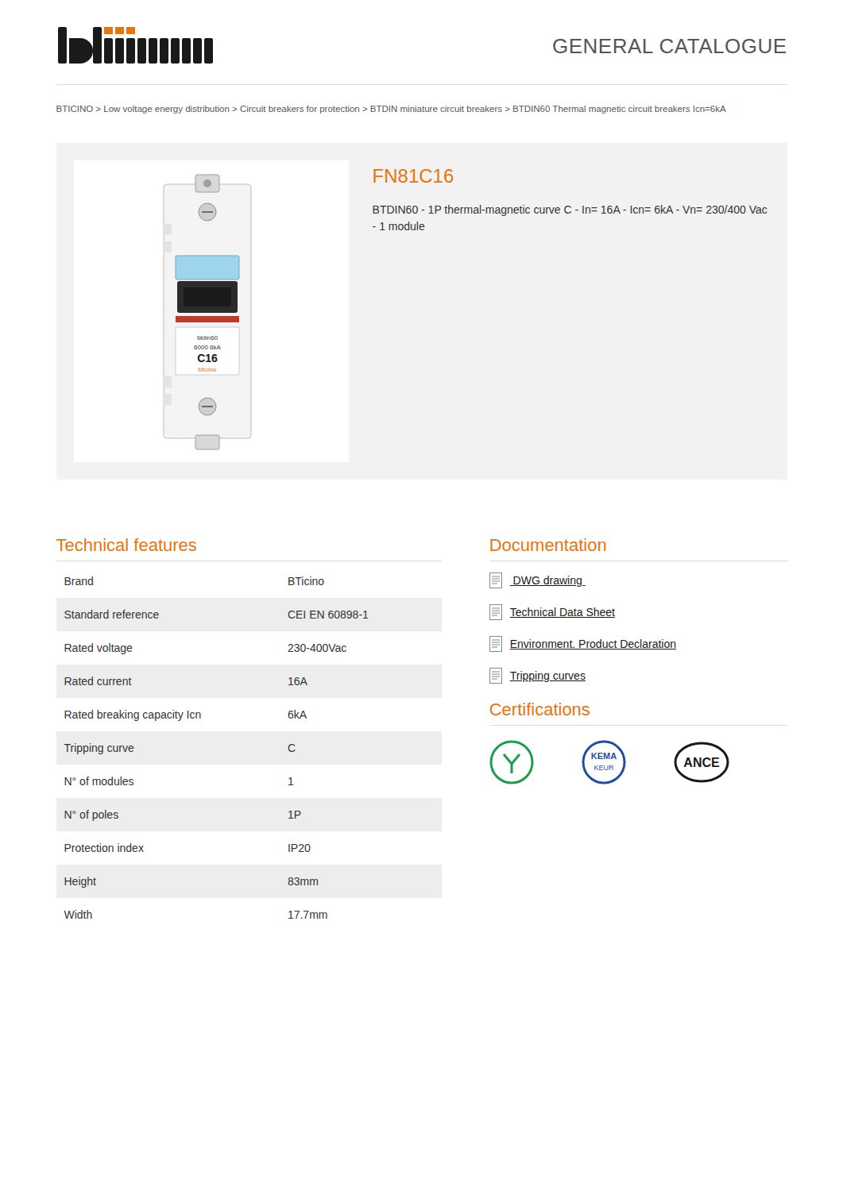GENERAL CATALOGUE
BTICINO > Low voltage energy distribution > Circuit breakers for protection > BTDIN miniature circuit breakers > BTDIN60 Thermal magnetic circuit breakers Icn=6kA
btdin60 6000 6kA C16 bticino
FN81C16
BTDIN60 - 1P thermal-magnetic curve C - In= 16A - Icn= 6kA - Vn= 230/400 Vac - 1 module
Technical features
| Brand | BTicino |
| Standard reference | CEI EN 60898-1 |
| Rated voltage | 230-400Vac |
| Rated current | 16A |
| Rated breaking capacity Icn | 6kA |
| Tripping curve | C |
| N° of modules | 1 |
| N° of poles | 1P |
| Protection index | IP20 |
| Height | 83mm |
| Width | 17.7mm |
Documentation
DWG drawing
Technical Data Sheet
Environment. Product Declaration
Tripping curves
Certifications
KEMA KEUR ANCE